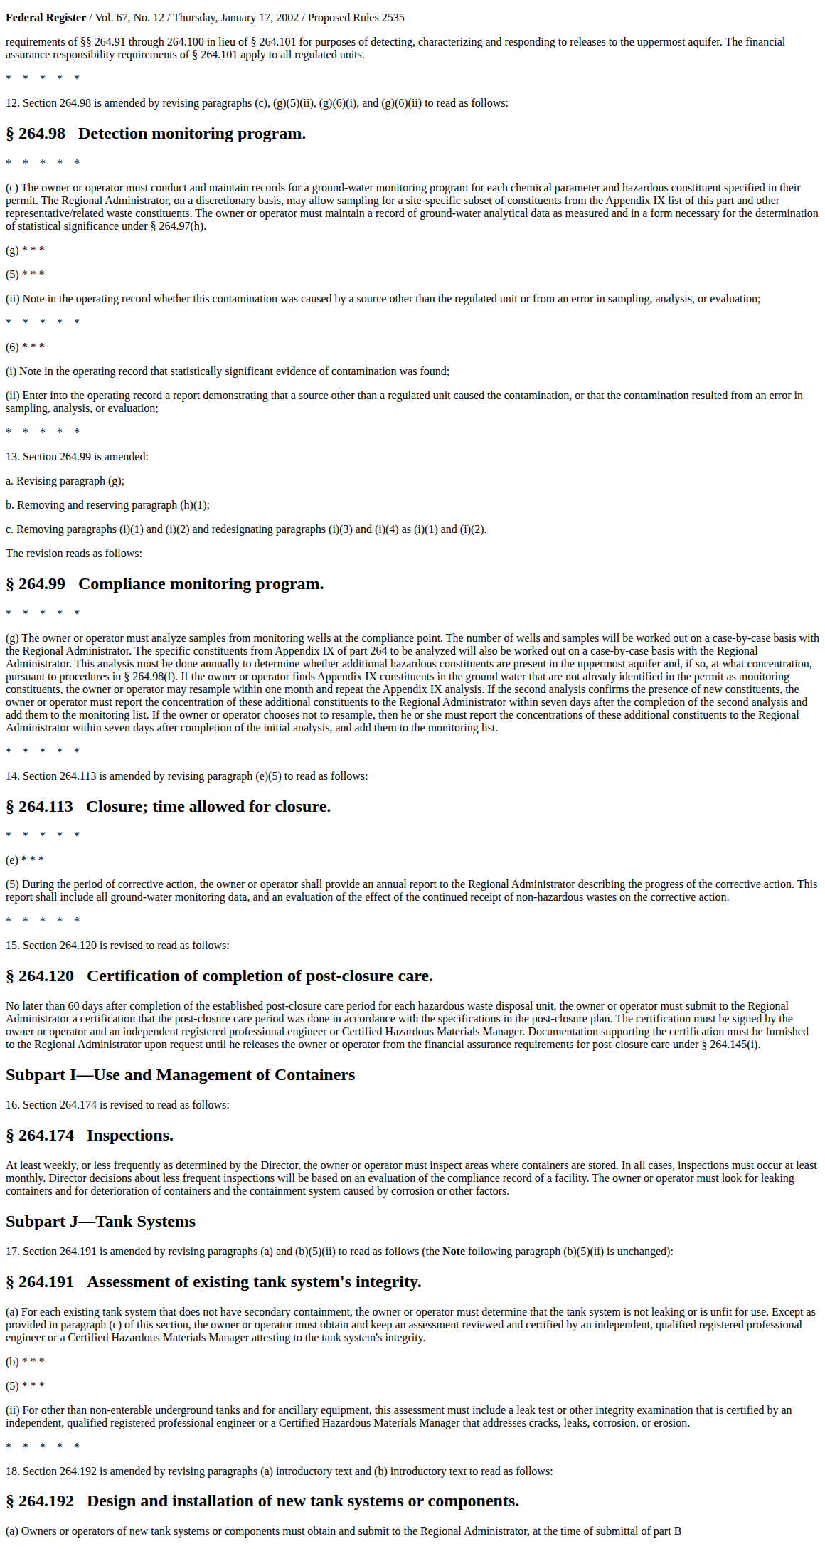Federal Register / Vol. 67, No. 12 / Thursday, January 17, 2002 / Proposed Rules 2535
requirements of §§ 264.91 through 264.100 in lieu of § 264.101 for purposes of detecting, characterizing and responding to releases to the uppermost aquifer. The financial assurance responsibility requirements of § 264.101 apply to all regulated units.
* * * * *
12. Section 264.98 is amended by revising paragraphs (c), (g)(5)(ii), (g)(6)(i), and (g)(6)(ii) to read as follows:
§ 264.98 Detection monitoring program.
* * * * *
(c) The owner or operator must conduct and maintain records for a ground-water monitoring program for each chemical parameter and hazardous constituent specified in their permit. The Regional Administrator, on a discretionary basis, may allow sampling for a site-specific subset of constituents from the Appendix IX list of this part and other representative/related waste constituents. The owner or operator must maintain a record of ground-water analytical data as measured and in a form necessary for the determination of statistical significance under § 264.97(h).
(g) * * *
(5) * * *
(ii) Note in the operating record whether this contamination was caused by a source other than the regulated unit or from an error in sampling, analysis, or evaluation;
* * * * *
(6) * * *
(i) Note in the operating record that statistically significant evidence of contamination was found;
(ii) Enter into the operating record a report demonstrating that a source other than a regulated unit caused the contamination, or that the contamination resulted from an error in sampling, analysis, or evaluation;
* * * * *
13. Section 264.99 is amended:
a. Revising paragraph (g);
b. Removing and reserving paragraph (h)(1);
c. Removing paragraphs (i)(1) and (i)(2) and redesignating paragraphs (i)(3) and (i)(4) as (i)(1) and (i)(2).
The revision reads as follows:
§ 264.99 Compliance monitoring program.
* * * * *
(g) The owner or operator must analyze samples from monitoring wells at the compliance point. The number of wells and samples will be worked out on a case-by-case basis with the Regional Administrator. The specific constituents from Appendix IX of part 264 to be analyzed will also be worked out on a case-by-case basis with the Regional Administrator. This analysis must be done annually to determine whether additional hazardous constituents are present in the uppermost aquifer and, if so, at what concentration, pursuant to procedures in § 264.98(f). If the owner or operator finds Appendix IX constituents in the ground water that are not already identified in the permit as monitoring constituents, the owner or operator may resample within one month and repeat the Appendix IX analysis. If the second analysis confirms the presence of new constituents, the owner or operator must report the concentration of these additional constituents to the Regional Administrator within seven days after the completion of the second analysis and add them to the monitoring list. If the owner or operator chooses not to resample, then he or she must report the concentrations of these additional constituents to the Regional Administrator within seven days after completion of the initial analysis, and add them to the monitoring list.
* * * * *
14. Section 264.113 is amended by revising paragraph (e)(5) to read as follows:
§ 264.113 Closure; time allowed for closure.
* * * * *
(e) * * *
(5) During the period of corrective action, the owner or operator shall provide an annual report to the Regional Administrator describing the progress of the corrective action. This report shall include all ground-water monitoring data, and an evaluation of the effect of the continued receipt of non-hazardous wastes on the corrective action.
* * * * *
15. Section 264.120 is revised to read as follows:
§ 264.120 Certification of completion of post-closure care.
No later than 60 days after completion of the established post-closure care period for each hazardous waste disposal unit, the owner or operator must submit to the Regional Administrator a certification that the post-closure care period was done in accordance with the specifications in the post-closure plan. The certification must be signed by the owner or operator and an independent registered professional engineer or Certified Hazardous Materials Manager. Documentation supporting the certification must be furnished to the Regional Administrator upon request until he releases the owner or operator from the financial assurance requirements for post-closure care under § 264.145(i).
Subpart I—Use and Management of Containers
16. Section 264.174 is revised to read as follows:
§ 264.174 Inspections.
At least weekly, or less frequently as determined by the Director, the owner or operator must inspect areas where containers are stored. In all cases, inspections must occur at least monthly. Director decisions about less frequent inspections will be based on an evaluation of the compliance record of a facility. The owner or operator must look for leaking containers and for deterioration of containers and the containment system caused by corrosion or other factors.
Subpart J—Tank Systems
17. Section 264.191 is amended by revising paragraphs (a) and (b)(5)(ii) to read as follows (the Note following paragraph (b)(5)(ii) is unchanged):
§ 264.191 Assessment of existing tank system's integrity.
(a) For each existing tank system that does not have secondary containment, the owner or operator must determine that the tank system is not leaking or is unfit for use. Except as provided in paragraph (c) of this section, the owner or operator must obtain and keep an assessment reviewed and certified by an independent, qualified registered professional engineer or a Certified Hazardous Materials Manager attesting to the tank system's integrity.
(b) * * *
(5) * * *
(ii) For other than non-enterable underground tanks and for ancillary equipment, this assessment must include a leak test or other integrity examination that is certified by an independent, qualified registered professional engineer or a Certified Hazardous Materials Manager that addresses cracks, leaks, corrosion, or erosion.
* * * * *
18. Section 264.192 is amended by revising paragraphs (a) introductory text and (b) introductory text to read as follows:
§ 264.192 Design and installation of new tank systems or components.
(a) Owners or operators of new tank systems or components must obtain and submit to the Regional Administrator, at the time of submittal of part B